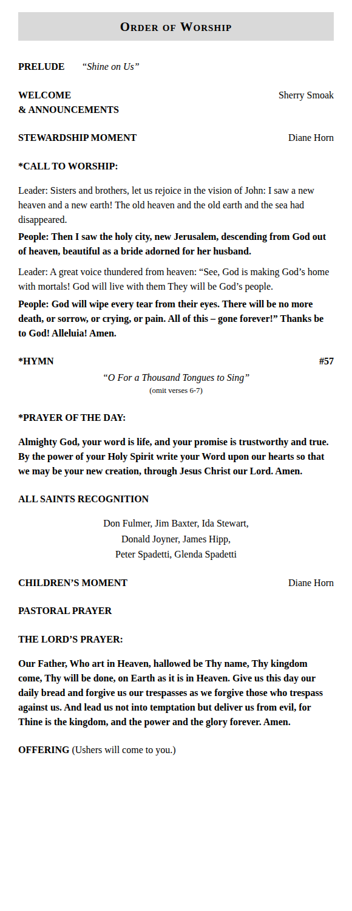Order of Worship
Prelude “Shine on Us”
Welcome
& Announcements
Sherry Smoak
Stewardship Moment
Diane Horn
*Call to Worship:
Leader: Sisters and brothers, let us rejoice in the vision of John: I saw a new heaven and a new earth! The old heaven and the old earth and the sea had disappeared.
People: Then I saw the holy city, new Jerusalem, descending from God out of heaven, beautiful as a bride adorned for her husband.
Leader: A great voice thundered from heaven: “See, God is making God’s home with mortals! God will live with them They will be God’s people.
People: God will wipe every tear from their eyes. There will be no more death, or sorrow, or crying, or pain. All of this – gone forever!” Thanks be to God! Alleluia! Amen.
*Hymn #57
“O For a Thousand Tongues to Sing”
(omit verses 6-7)
*Prayer of the Day:
Almighty God, your word is life, and your promise is trustworthy and true. By the power of your Holy Spirit write your Word upon our hearts so that we may be your new creation, through Jesus Christ our Lord. Amen.
All Saints Recognition
Don Fulmer, Jim Baxter, Ida Stewart,
Donald Joyner, James Hipp,
Peter Spadetti, Glenda Spadetti
Children’s Moment
Diane Horn
Pastoral Prayer
The Lord’s Prayer:
Our Father, Who art in Heaven, hallowed be Thy name, Thy kingdom come, Thy will be done, on Earth as it is in Heaven. Give us this day our daily bread and forgive us our trespasses as we forgive those who trespass against us. And lead us not into temptation but deliver us from evil, for Thine is the kingdom, and the power and the glory forever. Amen.
Offering (Ushers will come to you.)